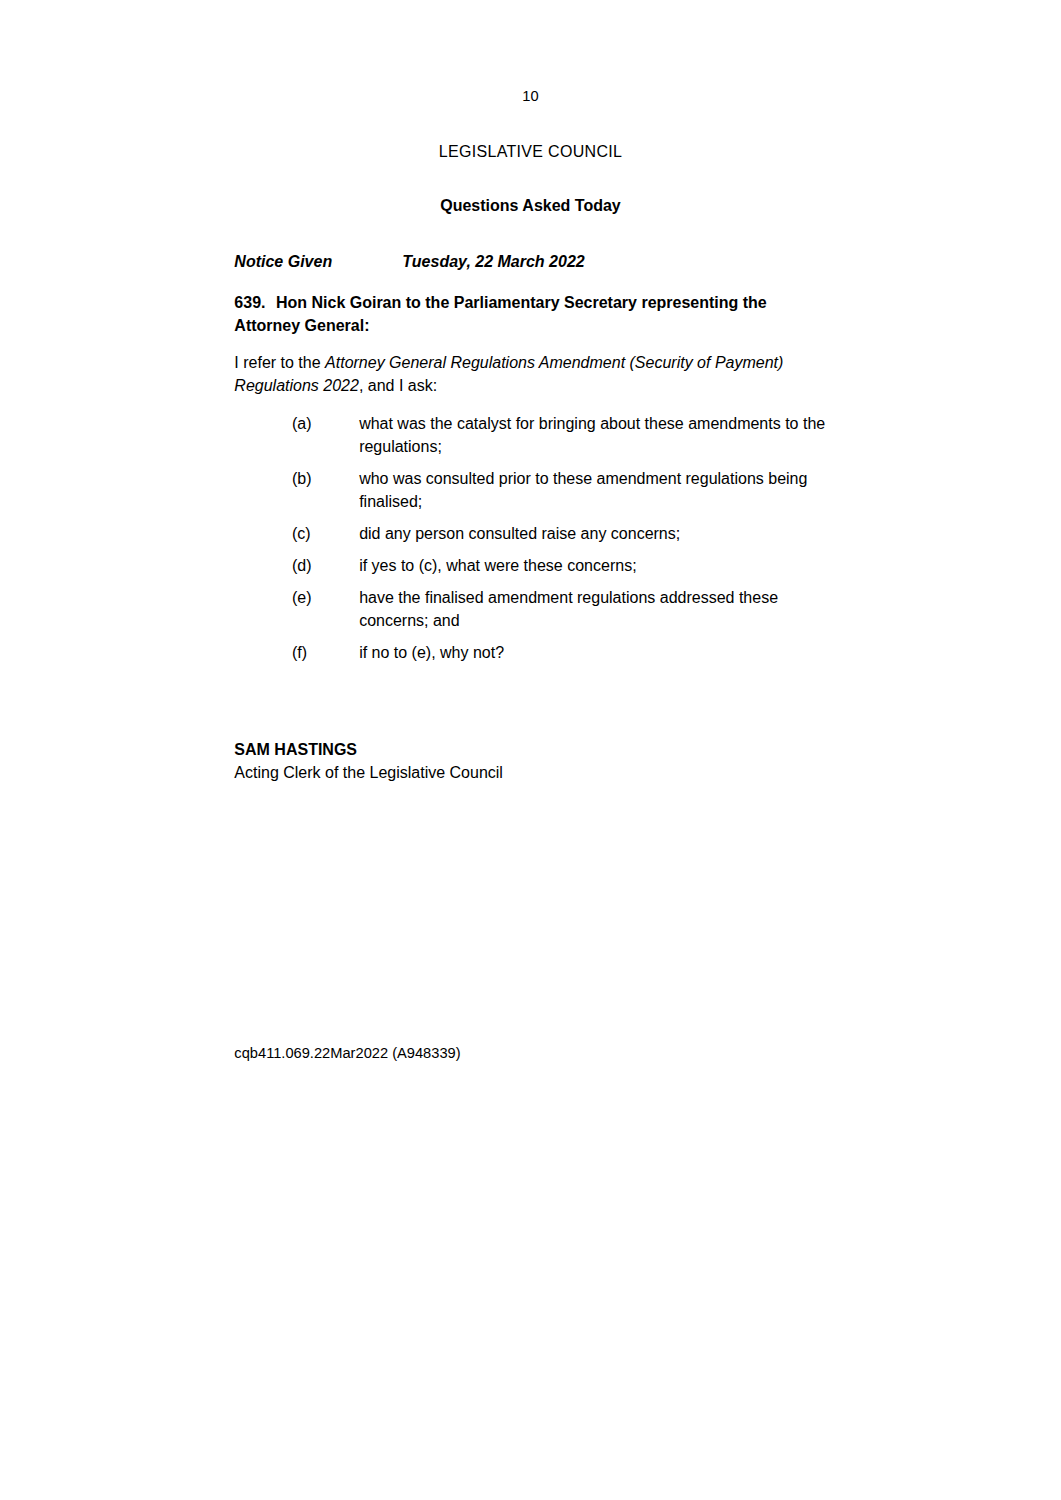10
LEGISLATIVE COUNCIL
Questions Asked Today
Notice Given Tuesday, 22 March 2022
639. Hon Nick Goiran to the Parliamentary Secretary representing the Attorney General:
I refer to the Attorney General Regulations Amendment (Security of Payment) Regulations 2022, and I ask:
(a) what was the catalyst for bringing about these amendments to the regulations;
(b) who was consulted prior to these amendment regulations being finalised;
(c) did any person consulted raise any concerns;
(d) if yes to (c), what were these concerns;
(e) have the finalised amendment regulations addressed these concerns; and
(f) if no to (e), why not?
SAM HASTINGS
Acting Clerk of the Legislative Council
cqb411.069.22Mar2022 (A948339)